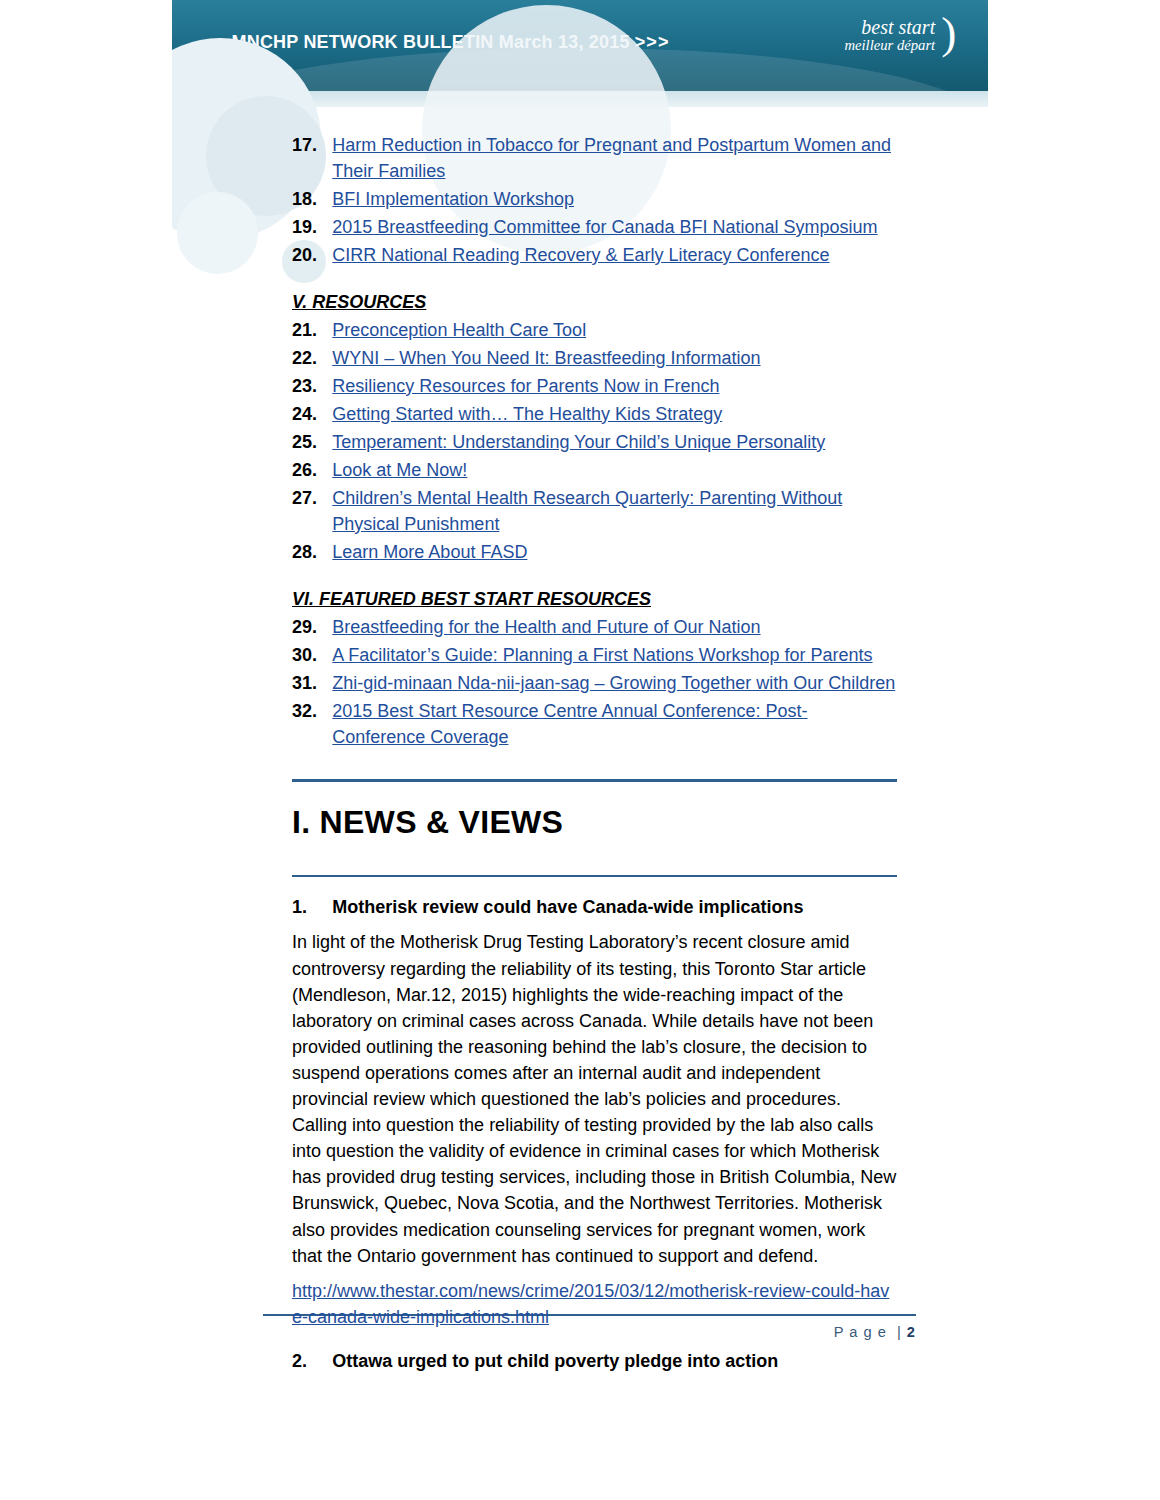MNCHP NETWORK BULLETIN March 13, 2015 >>>
best start
meilleur départ
)
17. Harm Reduction in Tobacco for Pregnant and Postpartum Women and Their Families
18. BFI Implementation Workshop
19. 2015 Breastfeeding Committee for Canada BFI National Symposium
20. CIRR National Reading Recovery & Early Literacy Conference
V. RESOURCES
21. Preconception Health Care Tool
22. WYNI – When You Need It: Breastfeeding Information
23. Resiliency Resources for Parents Now in French
24. Getting Started with… The Healthy Kids Strategy
25. Temperament: Understanding Your Child’s Unique Personality
26. Look at Me Now!
27. Children’s Mental Health Research Quarterly: Parenting Without Physical Punishment
28. Learn More About FASD
VI. FEATURED BEST START RESOURCES
29. Breastfeeding for the Health and Future of Our Nation
30. A Facilitator’s Guide: Planning a First Nations Workshop for Parents
31. Zhi-gid-minaan Nda-nii-jaan-sag – Growing Together with Our Children
32. 2015 Best Start Resource Centre Annual Conference: Post-Conference Coverage
I. NEWS & VIEWS
1. Motherisk review could have Canada-wide implications
In light of the Motherisk Drug Testing Laboratory’s recent closure amid controversy regarding the reliability of its testing, this Toronto Star article (Mendleson, Mar.12, 2015) highlights the wide-reaching impact of the laboratory on criminal cases across Canada. While details have not been provided outlining the reasoning behind the lab’s closure, the decision to suspend operations comes after an internal audit and independent provincial review which questioned the lab’s policies and procedures. Calling into question the reliability of testing provided by the lab also calls into question the validity of evidence in criminal cases for which Motherisk has provided drug testing services, including those in British Columbia, New Brunswick, Quebec, Nova Scotia, and the Northwest Territories. Motherisk also provides medication counseling services for pregnant women, work that the Ontario government has continued to support and defend.
http://www.thestar.com/news/crime/2015/03/12/motherisk-review-could-have-canada-wide-implications.html
2. Ottawa urged to put child poverty pledge into action
P a g e | 2